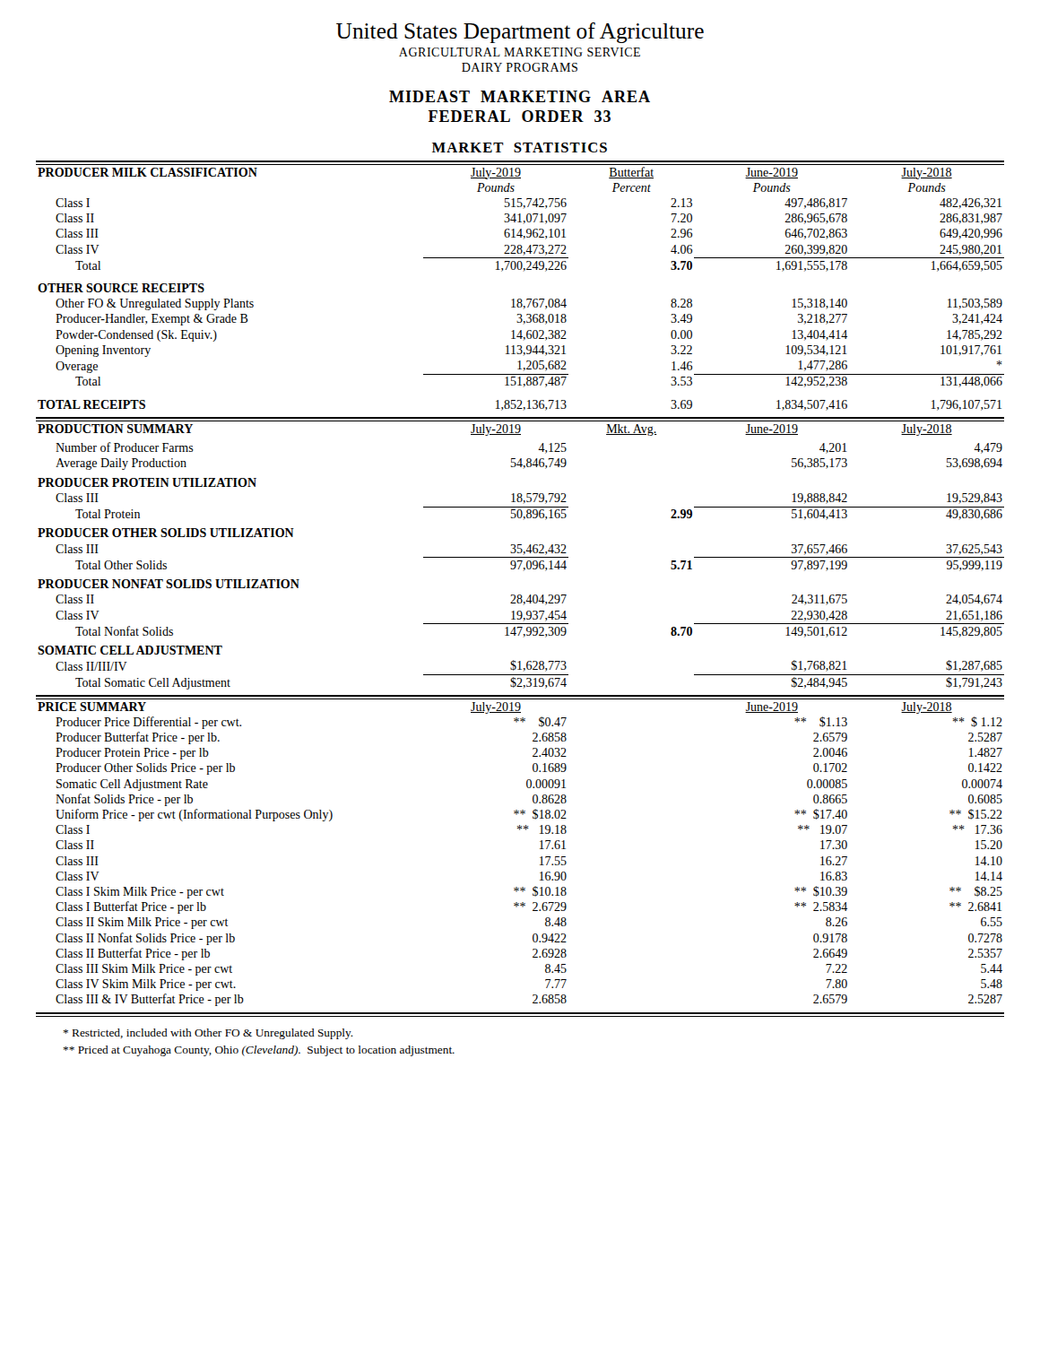United States Department of Agriculture
AGRICULTURAL MARKETING SERVICE
DAIRY PROGRAMS
MIDEAST MARKETING AREA
FEDERAL ORDER 33
MARKET STATISTICS
| PRODUCER MILK CLASSIFICATION | July-2019 | Butterfat | June-2019 | July-2018 |
| | Pounds | Percent | Pounds | Pounds |
| Class I | 515,742,756 | 2.13 | 497,486,817 | 482,426,321 |
| Class II | 341,071,097 | 7.20 | 286,965,678 | 286,831,987 |
| Class III | 614,962,101 | 2.96 | 646,702,863 | 649,420,996 |
| Class IV | 228,473,272 | 4.06 | 260,399,820 | 245,980,201 |
| Total | 1,700,249,226 | 3.70 | 1,691,555,178 | 1,664,659,505 |
| OTHER SOURCE RECEIPTS | | | | |
| Other FO & Unregulated Supply Plants | 18,767,084 | 8.28 | 15,318,140 | 11,503,589 |
| Producer-Handler, Exempt & Grade B | 3,368,018 | 3.49 | 3,218,277 | 3,241,424 |
| Powder-Condensed (Sk. Equiv.) | 14,602,382 | 0.00 | 13,404,414 | 14,785,292 |
| Opening Inventory | 113,944,321 | 3.22 | 109,534,121 | 101,917,761 |
| Overage | 1,205,682 | 1.46 | 1,477,286 | * |
| Total | 151,887,487 | 3.53 | 142,952,238 | 131,448,066 |
| TOTAL RECEIPTS | 1,852,136,713 | 3.69 | 1,834,507,416 | 1,796,107,571 |
| PRODUCTION SUMMARY | July-2019 | Mkt. Avg. | June-2019 | July-2018 |
| Number of Producer Farms | 4,125 | | 4,201 | 4,479 |
| Average Daily Production | 54,846,749 | | 56,385,173 | 53,698,694 |
| PRODUCER PROTEIN UTILIZATION | | | | |
| Class III | 18,579,792 | | 19,888,842 | 19,529,843 |
| Total Protein | 50,896,165 | 2.99 | 51,604,413 | 49,830,686 |
| PRODUCER OTHER SOLIDS UTILIZATION | | | | |
| Class III | 35,462,432 | | 37,657,466 | 37,625,543 |
| Total Other Solids | 97,096,144 | 5.71 | 97,897,199 | 95,999,119 |
| PRODUCER NONFAT SOLIDS UTILIZATION | | | | |
| Class II | 28,404,297 | | 24,311,675 | 24,054,674 |
| Class IV | 19,937,454 | | 22,930,428 | 21,651,186 |
| Total Nonfat Solids | 147,992,309 | 8.70 | 149,501,612 | 145,829,805 |
| SOMATIC CELL ADJUSTMENT | | | | |
| Class II/III/IV | $1,628,773 | | $1,768,821 | $1,287,685 |
| Total Somatic Cell Adjustment | $2,319,674 | | $2,484,945 | $1,791,243 |
| PRICE SUMMARY | July-2019 | | June-2019 | July-2018 |
| Producer Price Differential - per cwt. | ** $0.47 | | ** $1.13 | ** $ 1.12 |
| Producer Butterfat Price - per lb. | 2.6858 | | 2.6579 | 2.5287 |
| Producer Protein Price - per lb | 2.4032 | | 2.0046 | 1.4827 |
| Producer Other Solids Price - per lb | 0.1689 | | 0.1702 | 0.1422 |
| Somatic Cell Adjustment Rate | 0.00091 | | 0.00085 | 0.00074 |
| Nonfat Solids Price - per lb | 0.8628 | | 0.8665 | 0.6085 |
| Uniform Price - per cwt (Informational Purposes Only) | ** $18.02 | | ** $17.40 | ** $15.22 |
| Class I | ** 19.18 | | ** 19.07 | ** 17.36 |
| Class II | 17.61 | | 17.30 | 15.20 |
| Class III | 17.55 | | 16.27 | 14.10 |
| Class IV | 16.90 | | 16.83 | 14.14 |
| Class I Skim Milk Price - per cwt | ** $10.18 | | ** $10.39 | ** $8.25 |
| Class I Butterfat Price - per lb | ** 2.6729 | | ** 2.5834 | ** 2.6841 |
| Class II Skim Milk Price - per cwt | 8.48 | | 8.26 | 6.55 |
| Class II Nonfat Solids Price - per lb | 0.9422 | | 0.9178 | 0.7278 |
| Class II Butterfat Price - per lb | 2.6928 | | 2.6649 | 2.5357 |
| Class III Skim Milk Price - per cwt | 8.45 | | 7.22 | 5.44 |
| Class IV Skim Milk Price - per cwt. | 7.77 | | 7.80 | 5.48 |
| Class III & IV Butterfat Price - per lb | 2.6858 | | 2.6579 | 2.5287 |
* Restricted, included with Other FO & Unregulated Supply.
** Priced at Cuyahoga County, Ohio (Cleveland). Subject to location adjustment.